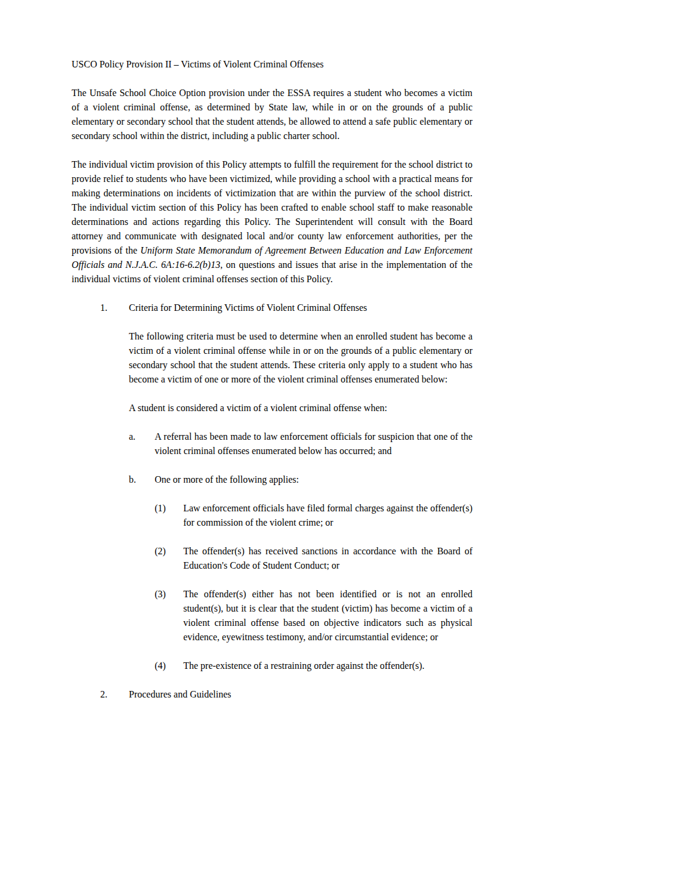USCO Policy Provision II – Victims of Violent Criminal Offenses
The Unsafe School Choice Option provision under the ESSA requires a student who becomes a victim of a violent criminal offense, as determined by State law, while in or on the grounds of a public elementary or secondary school that the student attends, be allowed to attend a safe public elementary or secondary school within the district, including a public charter school.
The individual victim provision of this Policy attempts to fulfill the requirement for the school district to provide relief to students who have been victimized, while providing a school with a practical means for making determinations on incidents of victimization that are within the purview of the school district. The individual victim section of this Policy has been crafted to enable school staff to make reasonable determinations and actions regarding this Policy. The Superintendent will consult with the Board attorney and communicate with designated local and/or county law enforcement authorities, per the provisions of the Uniform State Memorandum of Agreement Between Education and Law Enforcement Officials and N.J.A.C. 6A:16-6.2(b)13, on questions and issues that arise in the implementation of the individual victims of violent criminal offenses section of this Policy.
1. Criteria for Determining Victims of Violent Criminal Offenses
The following criteria must be used to determine when an enrolled student has become a victim of a violent criminal offense while in or on the grounds of a public elementary or secondary school that the student attends. These criteria only apply to a student who has become a victim of one or more of the violent criminal offenses enumerated below:
A student is considered a victim of a violent criminal offense when:
a. A referral has been made to law enforcement officials for suspicion that one of the violent criminal offenses enumerated below has occurred; and
b. One or more of the following applies:
(1) Law enforcement officials have filed formal charges against the offender(s) for commission of the violent crime; or
(2) The offender(s) has received sanctions in accordance with the Board of Education's Code of Student Conduct; or
(3) The offender(s) either has not been identified or is not an enrolled student(s), but it is clear that the student (victim) has become a victim of a violent criminal offense based on objective indicators such as physical evidence, eyewitness testimony, and/or circumstantial evidence; or
(4) The pre-existence of a restraining order against the offender(s).
2. Procedures and Guidelines